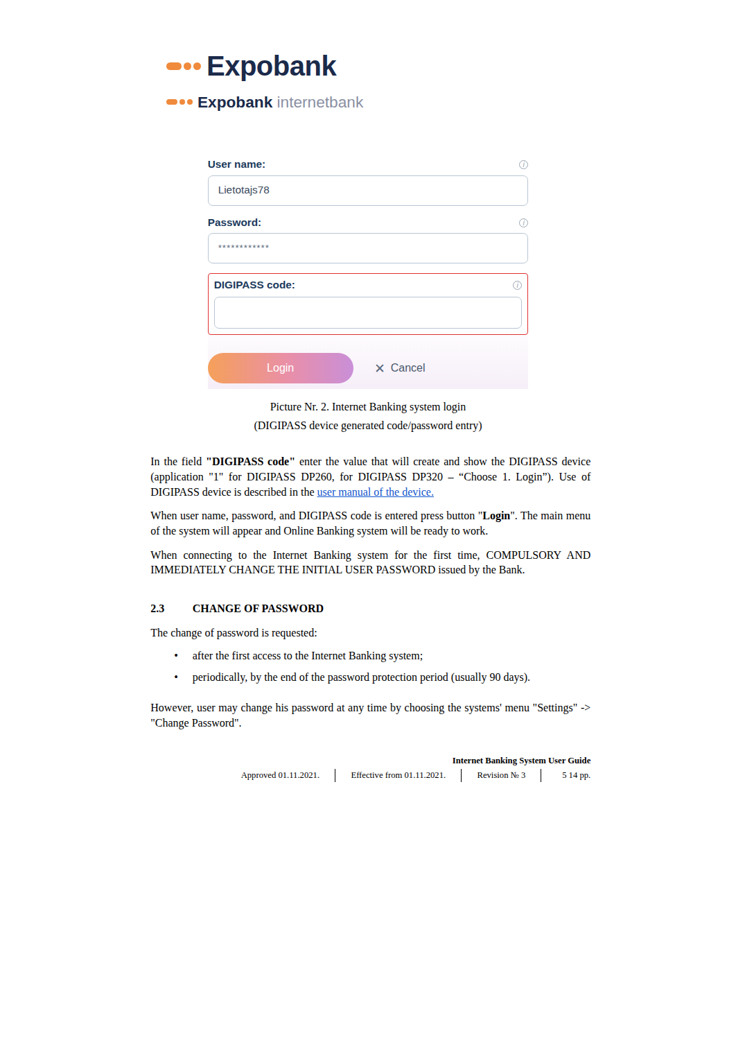Expobank
Expobank internetbank
User name: i
Lietotajs78
Password: i
************
DIGIPASS code: i
Login
✕ Cancel
Picture Nr. 2. Internet Banking system login
(DIGIPASS device generated code/password entry)
In the field "DIGIPASS code" enter the value that will create and show the DIGIPASS device (application "1" for DIGIPASS DP260, for DIGIPASS DP320 – “Choose 1. Login”). Use of DIGIPASS device is described in the user manual of the device.
When user name, password, and DIGIPASS code is entered press button "Login". The main menu of the system will appear and Online Banking system will be ready to work.
When connecting to the Internet Banking system for the first time, COMPULSORY AND IMMEDIATELY CHANGE THE INITIAL USER PASSWORD issued by the Bank.
2.3 CHANGE OF PASSWORD
The change of password is requested:
after the first access to the Internet Banking system;
periodically, by the end of the password protection period (usually 90 days).
However, user may change his password at any time by choosing the systems' menu "Settings" -> "Change Password".
Internet Banking System User Guide
Approved 01.11.2021. Effective from 01.11.2021. Revision № 3 5 14 pp.